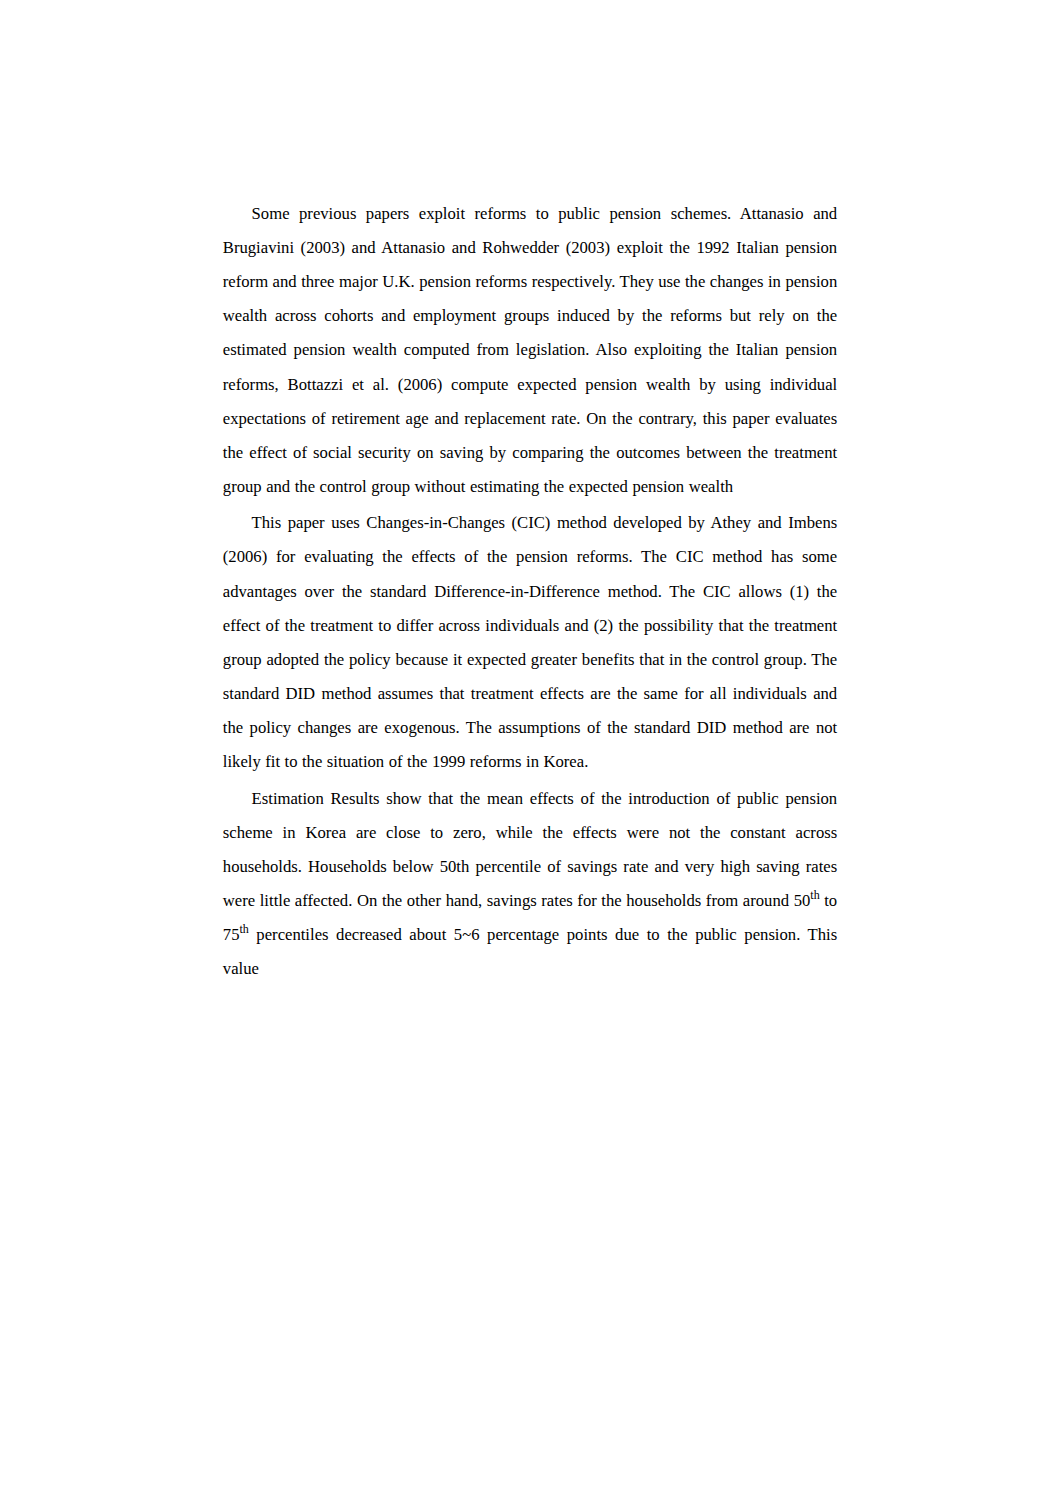Some previous papers exploit reforms to public pension schemes. Attanasio and Brugiavini (2003) and Attanasio and Rohwedder (2003) exploit the 1992 Italian pension reform and three major U.K. pension reforms respectively. They use the changes in pension wealth across cohorts and employment groups induced by the reforms but rely on the estimated pension wealth computed from legislation. Also exploiting the Italian pension reforms, Bottazzi et al. (2006) compute expected pension wealth by using individual expectations of retirement age and replacement rate. On the contrary, this paper evaluates the effect of social security on saving by comparing the outcomes between the treatment group and the control group without estimating the expected pension wealth
This paper uses Changes-in-Changes (CIC) method developed by Athey and Imbens (2006) for evaluating the effects of the pension reforms. The CIC method has some advantages over the standard Difference-in-Difference method. The CIC allows (1) the effect of the treatment to differ across individuals and (2) the possibility that the treatment group adopted the policy because it expected greater benefits that in the control group. The standard DID method assumes that treatment effects are the same for all individuals and the policy changes are exogenous. The assumptions of the standard DID method are not likely fit to the situation of the 1999 reforms in Korea.
Estimation Results show that the mean effects of the introduction of public pension scheme in Korea are close to zero, while the effects were not the constant across households. Households below 50th percentile of savings rate and very high saving rates were little affected. On the other hand, savings rates for the households from around 50th to 75th percentiles decreased about 5~6 percentage points due to the public pension. This value